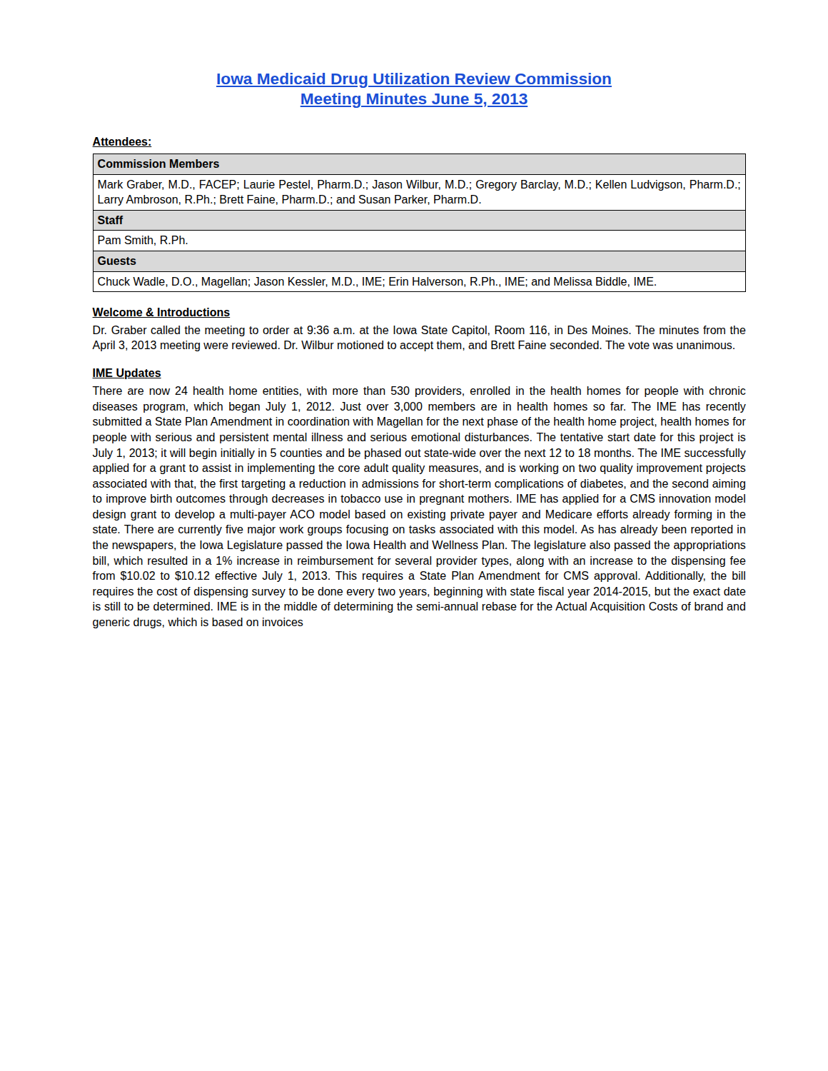Iowa Medicaid Drug Utilization Review Commission
Meeting Minutes June 5, 2013
Attendees:
| Commission Members |
| Mark Graber, M.D., FACEP; Laurie Pestel, Pharm.D.; Jason Wilbur, M.D.; Gregory Barclay, M.D.; Kellen Ludvigson, Pharm.D.; Larry Ambroson, R.Ph.; Brett Faine, Pharm.D.; and Susan Parker, Pharm.D. |
| Staff |
| Pam Smith, R.Ph. |
| Guests |
| Chuck Wadle, D.O., Magellan; Jason Kessler, M.D., IME; Erin Halverson, R.Ph., IME; and Melissa Biddle, IME. |
Welcome & Introductions
Dr. Graber called the meeting to order at 9:36 a.m. at the Iowa State Capitol, Room 116, in Des Moines. The minutes from the April 3, 2013 meeting were reviewed. Dr. Wilbur motioned to accept them, and Brett Faine seconded. The vote was unanimous.
IME Updates
There are now 24 health home entities, with more than 530 providers, enrolled in the health homes for people with chronic diseases program, which began July 1, 2012. Just over 3,000 members are in health homes so far. The IME has recently submitted a State Plan Amendment in coordination with Magellan for the next phase of the health home project, health homes for people with serious and persistent mental illness and serious emotional disturbances. The tentative start date for this project is July 1, 2013; it will begin initially in 5 counties and be phased out state-wide over the next 12 to 18 months. The IME successfully applied for a grant to assist in implementing the core adult quality measures, and is working on two quality improvement projects associated with that, the first targeting a reduction in admissions for short-term complications of diabetes, and the second aiming to improve birth outcomes through decreases in tobacco use in pregnant mothers. IME has applied for a CMS innovation model design grant to develop a multi-payer ACO model based on existing private payer and Medicare efforts already forming in the state. There are currently five major work groups focusing on tasks associated with this model. As has already been reported in the newspapers, the Iowa Legislature passed the Iowa Health and Wellness Plan. The legislature also passed the appropriations bill, which resulted in a 1% increase in reimbursement for several provider types, along with an increase to the dispensing fee from $10.02 to $10.12 effective July 1, 2013. This requires a State Plan Amendment for CMS approval. Additionally, the bill requires the cost of dispensing survey to be done every two years, beginning with state fiscal year 2014-2015, but the exact date is still to be determined. IME is in the middle of determining the semi-annual rebase for the Actual Acquisition Costs of brand and generic drugs, which is based on invoices